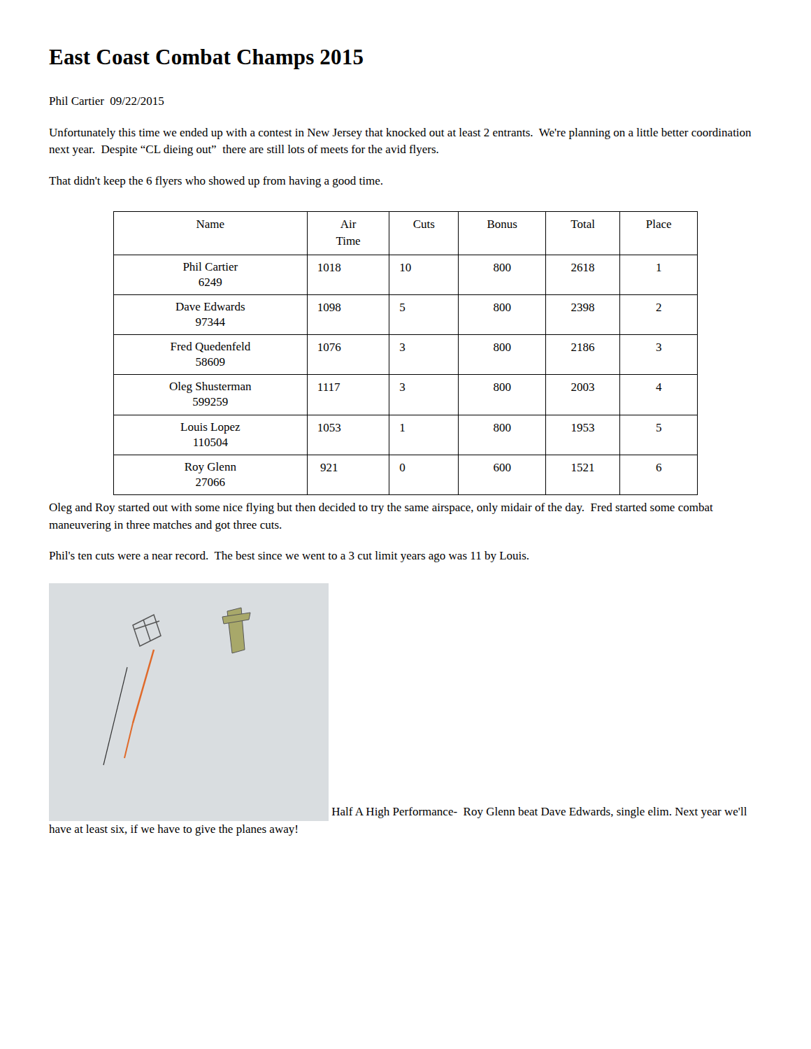East Coast Combat Champs 2015
Phil Cartier 09/22/2015
Unfortunately this time we ended up with a contest in New Jersey that knocked out at least 2 entrants. We're planning on a little better coordination next year. Despite “CL dieing out” there are still lots of meets for the avid flyers.
That didn't keep the 6 flyers who showed up from having a good time.
| Name | Air Time | Cuts | Bonus | Total | Place |
| --- | --- | --- | --- | --- | --- |
| Phil Cartier 6249 | 1018 | 10 | 800 | 2618 | 1 |
| Dave Edwards 97344 | 1098 | 5 | 800 | 2398 | 2 |
| Fred Quedenfeld 58609 | 1076 | 3 | 800 | 2186 | 3 |
| Oleg Shusterman 599259 | 1117 | 3 | 800 | 2003 | 4 |
| Louis Lopez 110504 | 1053 | 1 | 800 | 1953 | 5 |
| Roy Glenn 27066 | 921 | 0 | 600 | 1521 | 6 |
Oleg and Roy started out with some nice flying but then decided to try the same airspace, only midair of the day. Fred started some combat maneuvering in three matches and got three cuts.
Phil's ten cuts were a near record. The best since we went to a 3 cut limit years ago was 11 by Louis.
Half A High Performance- Roy Glenn beat Dave Edwards, single elim. Next year we'll have at least six, if we have to give the planes away!